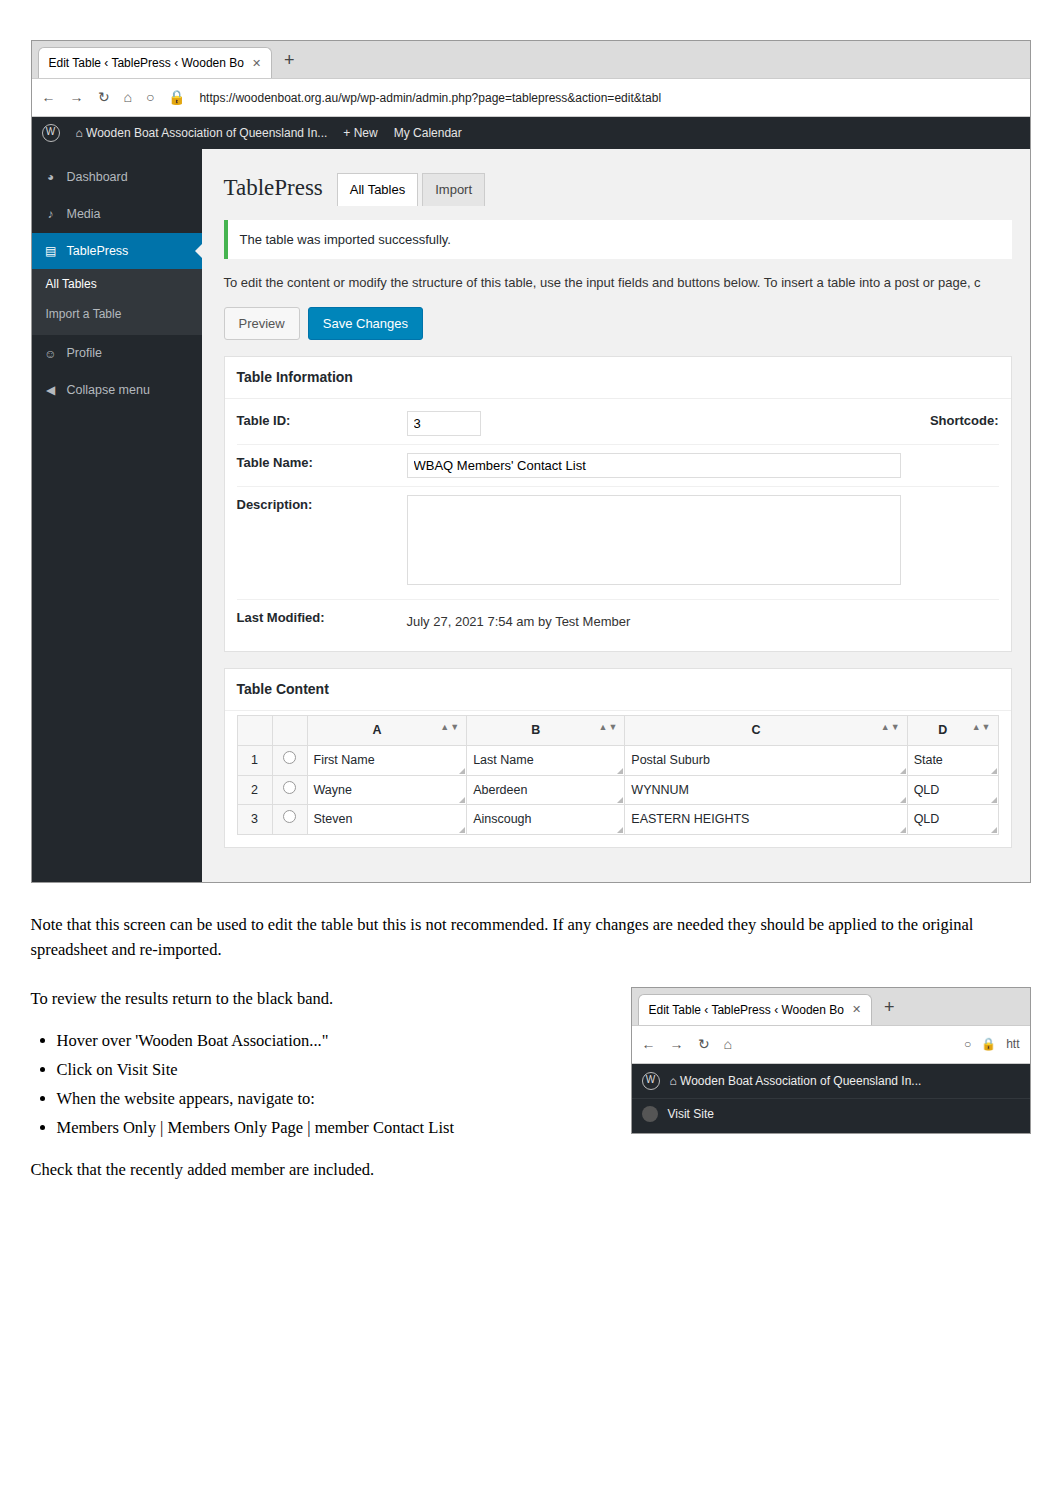Edit Table ‹ TablePress ‹ Wooden Bo✕
+
← → ↻ ⌂ ○ 🔒 https://woodenboat.org.au/wp/wp-admin/admin.php?page=tablepress&action=edit&tabl
W ⌂ Wooden Boat Association of Queensland In... + New My Calendar
◕ Dashboard
♪ Media
▤ TablePress
All Tables
Import a Table
☺ Profile
◀ Collapse menu
TablePress
All Tables
Import
The table was imported successfully.
To edit the content or modify the structure of this table, use the input fields and buttons below. To insert a table into a post or page, c
Preview Save Changes
Table Information
Table ID:
Shortcode:
Table Name:
Description:
Last Modified:
July 27, 2021 7:54 am by Test Member
Table Content
| | | A ▲▼ | B ▲▼ | C ▲▼ | D ▲▼ |
| --- | --- | --- | --- | --- | --- |
| 1 | | First Name | Last Name | Postal Suburb | State |
| 2 | | Wayne | Aberdeen | WYNNUM | QLD |
| 3 | | Steven | Ainscough | EASTERN HEIGHTS | QLD |
Note that this screen can be used to edit the table but this is not recommended. If any changes are needed they should be applied to the original spreadsheet and re-imported.
To review the results return to the black band.
Hover over 'Wooden Boat Association..."
Click on Visit Site
When the website appears, navigate to:
Members Only | Members Only Page | member Contact List
Check that the recently added member are included.
Edit Table ‹ TablePress ‹ Wooden Bo✕
+
← → ↻ ⌂ ○🔒htt
W ⌂ Wooden Boat Association of Queensland In...
Visit Site